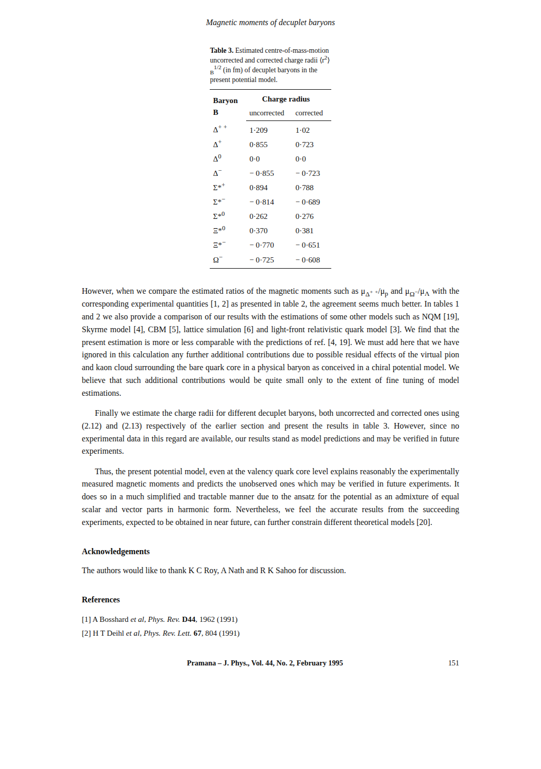Magnetic moments of decuplet baryons
Table 3. Estimated centre-of-mass-motion uncorrected and corrected charge radii ⟨r 2 ⟩ B 1/2 (in fm) of decuplet baryons in the present potential model.
| Baryon B | Charge radius |
| --- | --- |
| uncorrected | corrected |
| Δ + + | 1·209 | 1·02 |
| Δ + | 0·855 | 0·723 |
| Δ 0 | 0·0 | 0·0 |
| Δ − | − 0·855 | − 0·723 |
| Σ* + | 0·894 | 0·788 |
| Σ* − | − 0·814 | − 0·689 |
| Σ* 0 | 0·262 | 0·276 |
| Ξ* 0 | 0·370 | 0·381 |
| Ξ* − | − 0·770 | − 0·651 |
| Ω − | − 0·725 | − 0·608 |
However, when we compare the estimated ratios of the magnetic moments such as μΔ+ +/μp and μΩ−/μΛ with the corresponding experimental quantities [1, 2] as presented in table 2, the agreement seems much better. In tables 1 and 2 we also provide a comparison of our results with the estimations of some other models such as NQM [19], Skyrme model [4], CBM [5], lattice simulation [6] and light-front relativistic quark model [3]. We find that the present estimation is more or less comparable with the predictions of ref. [4, 19]. We must add here that we have ignored in this calculation any further additional contributions due to possible residual effects of the virtual pion and kaon cloud surrounding the bare quark core in a physical baryon as conceived in a chiral potential model. We believe that such additional contributions would be quite small only to the extent of fine tuning of model estimations.
Finally we estimate the charge radii for different decuplet baryons, both uncorrected and corrected ones using (2.12) and (2.13) respectively of the earlier section and present the results in table 3. However, since no experimental data in this regard are available, our results stand as model predictions and may be verified in future experiments.
Thus, the present potential model, even at the valency quark core level explains reasonably the experimentally measured magnetic moments and predicts the unobserved ones which may be verified in future experiments. It does so in a much simplified and tractable manner due to the ansatz for the potential as an admixture of equal scalar and vector parts in harmonic form. Nevertheless, we feel the accurate results from the succeeding experiments, expected to be obtained in near future, can further constrain different theoretical models [20].
Acknowledgements
The authors would like to thank K C Roy, A Nath and R K Sahoo for discussion.
References
[1] A Bosshard et al, Phys. Rev. D44, 1962 (1991)
[2] H T Deihl et al, Phys. Rev. Lett. 67, 804 (1991)
Pramana – J. Phys., Vol. 44, No. 2, February 1995 151